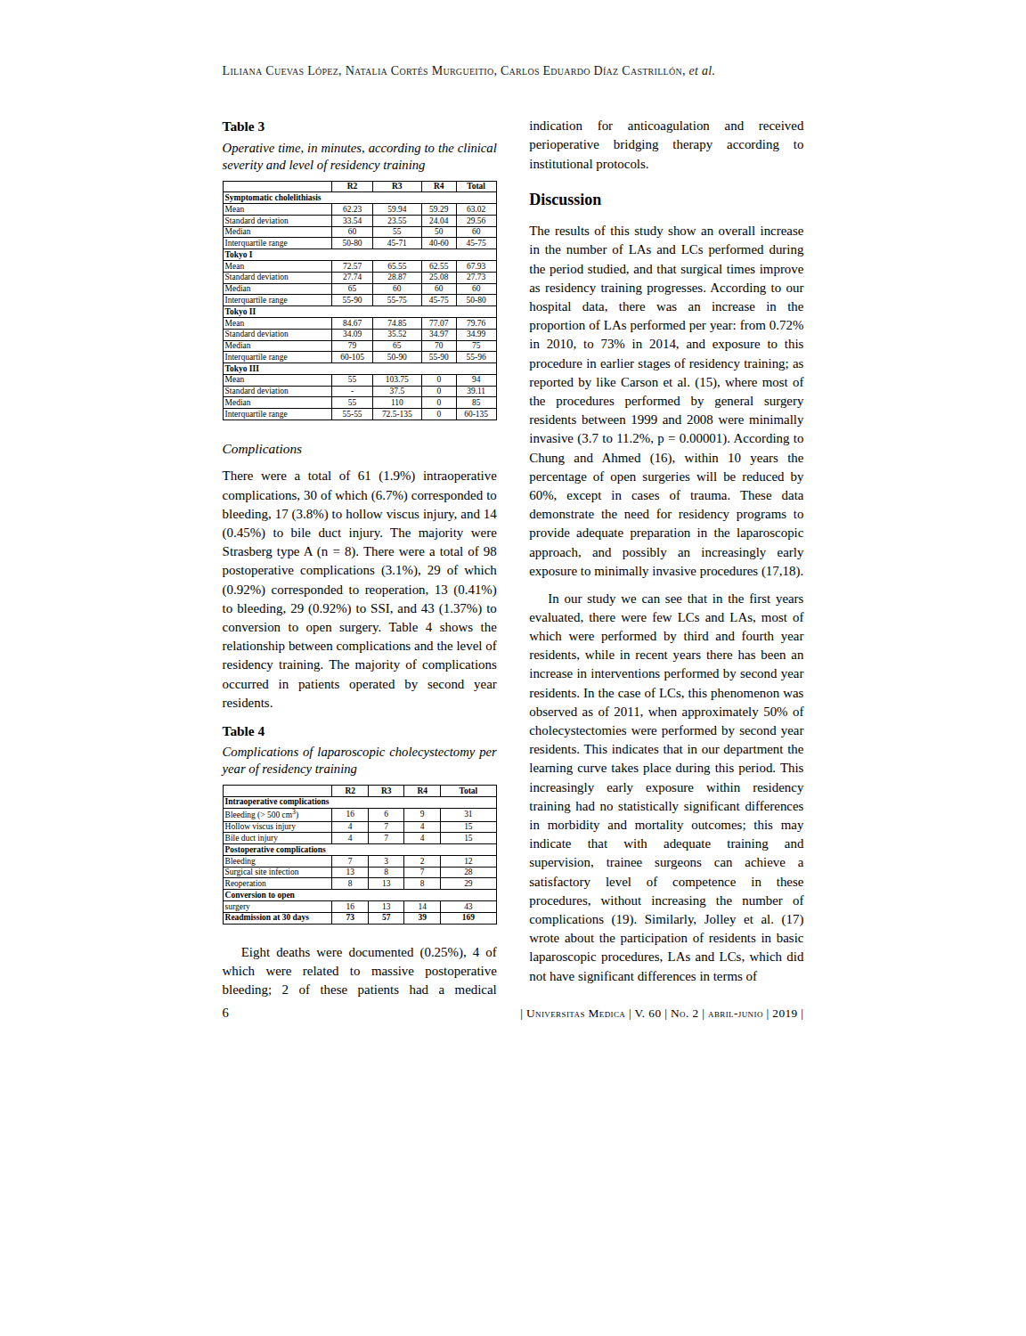Liliana Cuevas López, Natalia Cortés Murgueitio, Carlos Eduardo Díaz Castrillón, et al.
Table 3
Operative time, in minutes, according to the clinical severity and level of residency training
| | R2 | R3 | R4 | Total |
| --- | --- | --- | --- | --- |
| Symptomatic cholelithiasis |
| Mean | 62.23 | 59.94 | 59.29 | 63.02 |
| Standard deviation | 33.54 | 23.55 | 24.04 | 29.56 |
| Median | 60 | 55 | 50 | 60 |
| Interquartile range | 50-80 | 45-71 | 40-60 | 45-75 |
| Tokyo I |
| Mean | 72.57 | 65.55 | 62.55 | 67.93 |
| Standard deviation | 27.74 | 28.87 | 25.08 | 27.73 |
| Median | 65 | 60 | 60 | 60 |
| Interquartile range | 55-90 | 55-75 | 45-75 | 50-80 |
| Tokyo II |
| Mean | 84.67 | 74.85 | 77.07 | 79.76 |
| Standard deviation | 34.09 | 35.52 | 34.97 | 34.99 |
| Median | 79 | 65 | 70 | 75 |
| Interquartile range | 60-105 | 50-90 | 55-90 | 55-96 |
| Tokyo III |
| Mean | 55 | 103.75 | 0 | 94 |
| Standard deviation | - | 37.5 | 0 | 39.11 |
| Median | 55 | 110 | 0 | 85 |
| Interquartile range | 55-55 | 72.5-135 | 0 | 60-135 |
Complications
There were a total of 61 (1.9%) intraoperative complications, 30 of which (6.7%) corresponded to bleeding, 17 (3.8%) to hollow viscus injury, and 14 (0.45%) to bile duct injury. The majority were Strasberg type A (n = 8). There were a total of 98 postoperative complications (3.1%), 29 of which (0.92%) corresponded to reoperation, 13 (0.41%) to bleeding, 29 (0.92%) to SSI, and 43 (1.37%) to conversion to open surgery. Table 4 shows the relationship between complications and the level of residency training. The majority of complications occurred in patients operated by second year residents.
Table 4
Complications of laparoscopic cholecystectomy per year of residency training
| | R2 | R3 | R4 | Total |
| --- | --- | --- | --- | --- |
| Intraoperative complications |
| Bleeding (> 500 cm 3 ) | 16 | 6 | 9 | 31 |
| Hollow viscus injury | 4 | 7 | 4 | 15 |
| Bile duct injury | 4 | 7 | 4 | 15 |
| Postoperative complications |
| Bleeding | 7 | 3 | 2 | 12 |
| Surgical site infection | 13 | 8 | 7 | 28 |
| Reoperation | 8 | 13 | 8 | 29 |
| Conversion to open |
| surgery | 16 | 13 | 14 | 43 |
| Readmission at 30 days | 73 | 57 | 39 | 169 |
Eight deaths were documented (0.25%), 4 of which were related to massive postoperative bleeding; 2 of these patients had a medical indication for anticoagulation and received perioperative bridging therapy according to institutional protocols.
Discussion
The results of this study show an overall increase in the number of LAs and LCs performed during the period studied, and that surgical times improve as residency training progresses. According to our hospital data, there was an increase in the proportion of LAs performed per year: from 0.72% in 2010, to 73% in 2014, and exposure to this procedure in earlier stages of residency training; as reported by like Carson et al. (15), where most of the procedures performed by general surgery residents between 1999 and 2008 were minimally invasive (3.7 to 11.2%, p = 0.00001). According to Chung and Ahmed (16), within 10 years the percentage of open surgeries will be reduced by 60%, except in cases of trauma. These data demonstrate the need for residency programs to provide adequate preparation in the laparoscopic approach, and possibly an increasingly early exposure to minimally invasive procedures (17,18).
In our study we can see that in the first years evaluated, there were few LCs and LAs, most of which were performed by third and fourth year residents, while in recent years there has been an increase in interventions performed by second year residents. In the case of LCs, this phenomenon was observed as of 2011, when approximately 50% of cholecystectomies were performed by second year residents. This indicates that in our department the learning curve takes place during this period. This increasingly early exposure within residency training had no statistically significant differences in morbidity and mortality outcomes; this may indicate that with adequate training and supervision, trainee surgeons can achieve a satisfactory level of competence in these procedures, without increasing the number of complications (19). Similarly, Jolley et al. (17) wrote about the participation of residents in basic laparoscopic procedures, LAs and LCs, which did not have significant differences in terms of
6 | Universitas Medica | V. 60 | No. 2 | abril-junio | 2019 |